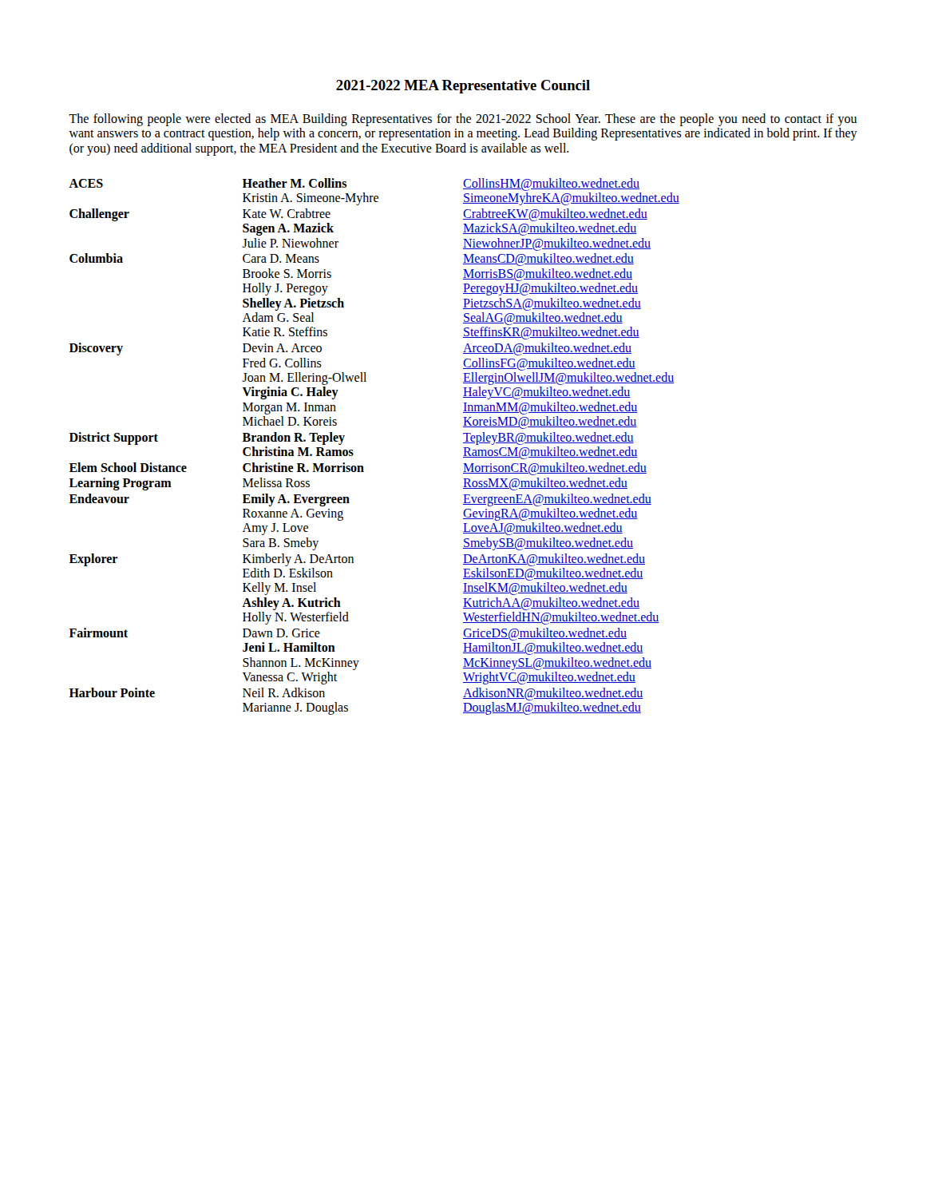2021-2022 MEA Representative Council
The following people were elected as MEA Building Representatives for the 2021-2022 School Year. These are the people you need to contact if you want answers to a contract question, help with a concern, or representation in a meeting. Lead Building Representatives are indicated in bold print. If they (or you) need additional support, the MEA President and the Executive Board is available as well.
| ACES | Heather M. Collins | CollinsHM@mukilteo.wednet.edu |
| | Kristin A. Simeone-Myhre | SimeoneMyhreKA@mukilteo.wednet.edu |
| Challenger | Kate W. Crabtree | CrabtreeKW@mukilteo.wednet.edu |
| | Sagen A. Mazick | MazickSA@mukilteo.wednet.edu |
| | Julie P. Niewohner | NiewohnerJP@mukilteo.wednet.edu |
| Columbia | Cara D. Means | MeansCD@mukilteo.wednet.edu |
| | Brooke S. Morris | MorrisBS@mukilteo.wednet.edu |
| | Holly J. Peregoy | PeregoyHJ@mukilteo.wednet.edu |
| | Shelley A. Pietzsch | PietzschSA@mukilteo.wednet.edu |
| | Adam G. Seal | SealAG@mukilteo.wednet.edu |
| | Katie R. Steffins | SteffinsKR@mukilteo.wednet.edu |
| Discovery | Devin A. Arceo | ArceoDA@mukilteo.wednet.edu |
| | Fred G. Collins | CollinsFG@mukilteo.wednet.edu |
| | Joan M. Ellering-Olwell | EllerginOlwellJM@mukilteo.wednet.edu |
| | Virginia C. Haley | HaleyVC@mukilteo.wednet.edu |
| | Morgan M. Inman | InmanMM@mukilteo.wednet.edu |
| | Michael D. Koreis | KoreisMD@mukilteo.wednet.edu |
| District Support | Brandon R. Tepley | TepleyBR@mukilteo.wednet.edu |
| | Christina M. Ramos | RamosCM@mukilteo.wednet.edu |
| Elem School Distance Learning Program | Christine R. Morrison Melissa Ross | MorrisonCR@mukilteo.wednet.edu RossMX@mukilteo.wednet.edu |
| Endeavour | Emily A. Evergreen | EvergreenEA@mukilteo.wednet.edu |
| | Roxanne A. Geving | GevingRA@mukilteo.wednet.edu |
| | Amy J. Love | LoveAJ@mukilteo.wednet.edu |
| | Sara B. Smeby | SmebySB@mukilteo.wednet.edu |
| Explorer | Kimberly A. DeArton | DeArtonKA@mukilteo.wednet.edu |
| | Edith D. Eskilson | EskilsonED@mukilteo.wednet.edu |
| | Kelly M. Insel | InselKM@mukilteo.wednet.edu |
| | Ashley A. Kutrich | KutrichAA@mukilteo.wednet.edu |
| | Holly N. Westerfield | WesterfieldHN@mukilteo.wednet.edu |
| Fairmount | Dawn D. Grice | GriceDS@mukilteo.wednet.edu |
| | Jeni L. Hamilton | HamiltonJL@mukilteo.wednet.edu |
| | Shannon L. McKinney | McKinneySL@mukilteo.wednet.edu |
| | Vanessa C. Wright | WrightVC@mukilteo.wednet.edu |
| Harbour Pointe | Neil R. Adkison | AdkisonNR@mukilteo.wednet.edu |
| | Marianne J. Douglas | DouglasMJ@mukilteo.wednet.edu |